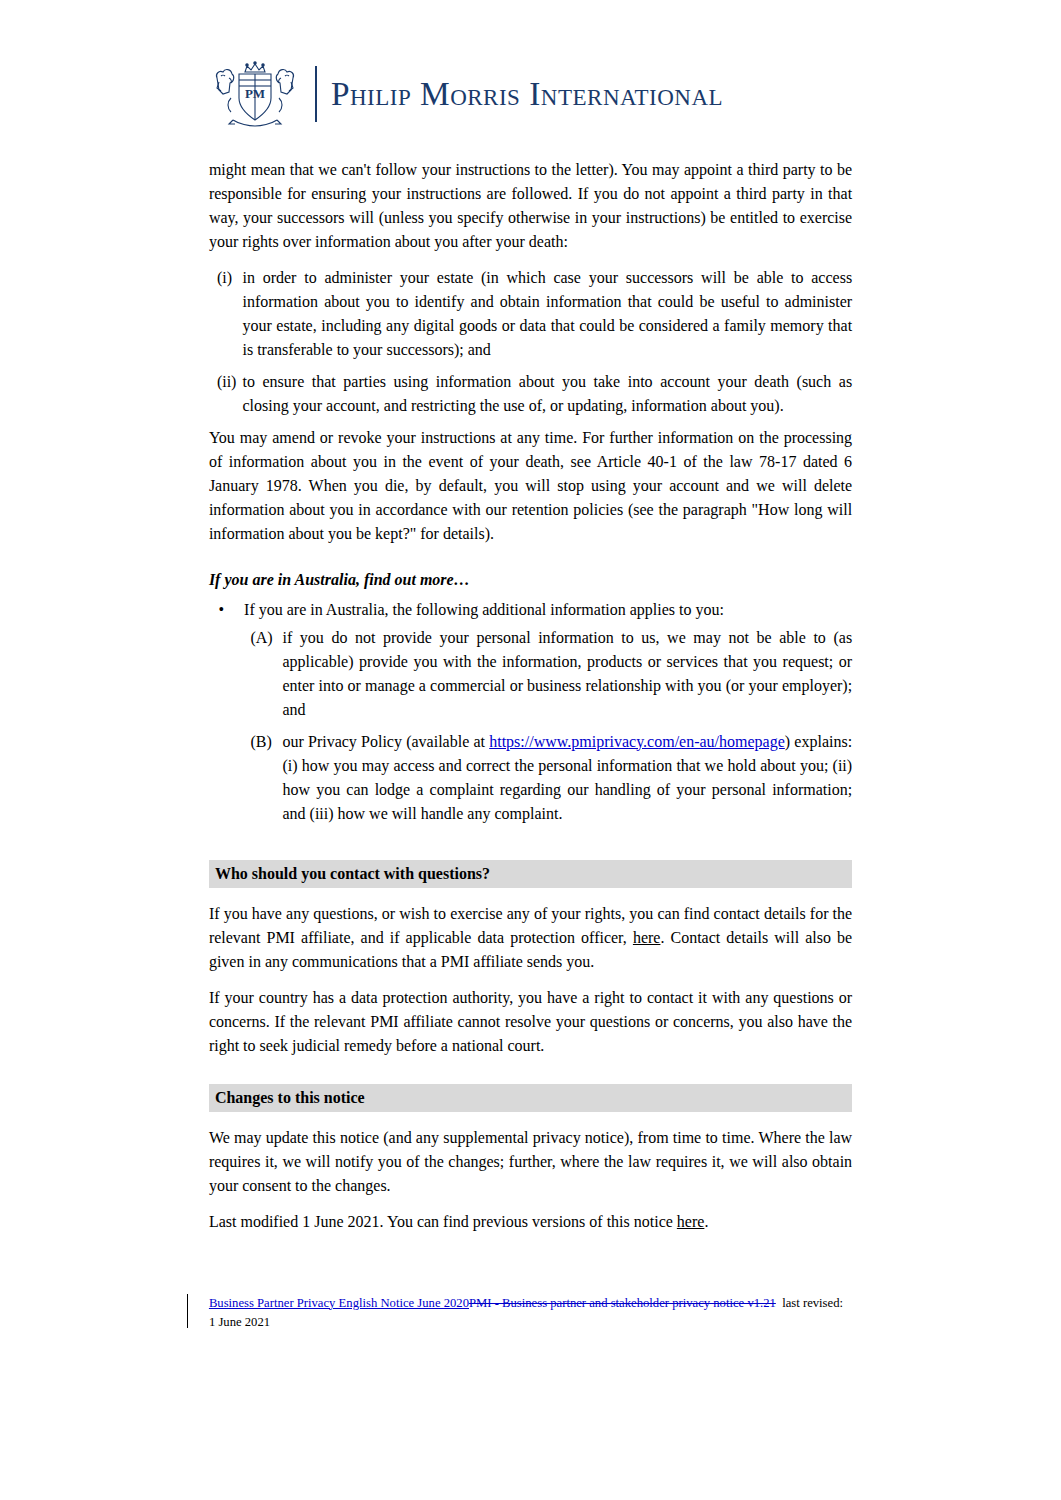PM
Philip Morris International
might mean that we can't follow your instructions to the letter). You may appoint a third party to be responsible for ensuring your instructions are followed. If you do not appoint a third party in that way, your successors will (unless you specify otherwise in your instructions) be entitled to exercise your rights over information about you after your death:
(i) in order to administer your estate (in which case your successors will be able to access information about you to identify and obtain information that could be useful to administer your estate, including any digital goods or data that could be considered a family memory that is transferable to your successors); and
(ii) to ensure that parties using information about you take into account your death (such as closing your account, and restricting the use of, or updating, information about you).
You may amend or revoke your instructions at any time. For further information on the processing of information about you in the event of your death, see Article 40-1 of the law 78-17 dated 6 January 1978. When you die, by default, you will stop using your account and we will delete information about you in accordance with our retention policies (see the paragraph "How long will information about you be kept?" for details).
If you are in Australia, find out more…
• If you are in Australia, the following additional information applies to you:
(A) if you do not provide your personal information to us, we may not be able to (as applicable) provide you with the information, products or services that you request; or enter into or manage a commercial or business relationship with you (or your employer); and
(B) our Privacy Policy (available at https://www.pmiprivacy.com/en-au/homepage) explains: (i) how you may access and correct the personal information that we hold about you; (ii) how you can lodge a complaint regarding our handling of your personal information; and (iii) how we will handle any complaint.
Who should you contact with questions?
If you have any questions, or wish to exercise any of your rights, you can find contact details for the relevant PMI affiliate, and if applicable data protection officer, here. Contact details will also be given in any communications that a PMI affiliate sends you.
If your country has a data protection authority, you have a right to contact it with any questions or concerns. If the relevant PMI affiliate cannot resolve your questions or concerns, you also have the right to seek judicial remedy before a national court.
Changes to this notice
We may update this notice (and any supplemental privacy notice), from time to time. Where the law requires it, we will notify you of the changes; further, where the law requires it, we will also obtain your consent to the changes.
Last modified 1 June 2021. You can find previous versions of this notice here.
Business Partner Privacy English Notice June 2020 PMI - Business partner and stakeholder privacy notice v1.21 last revised: 1 June 2021